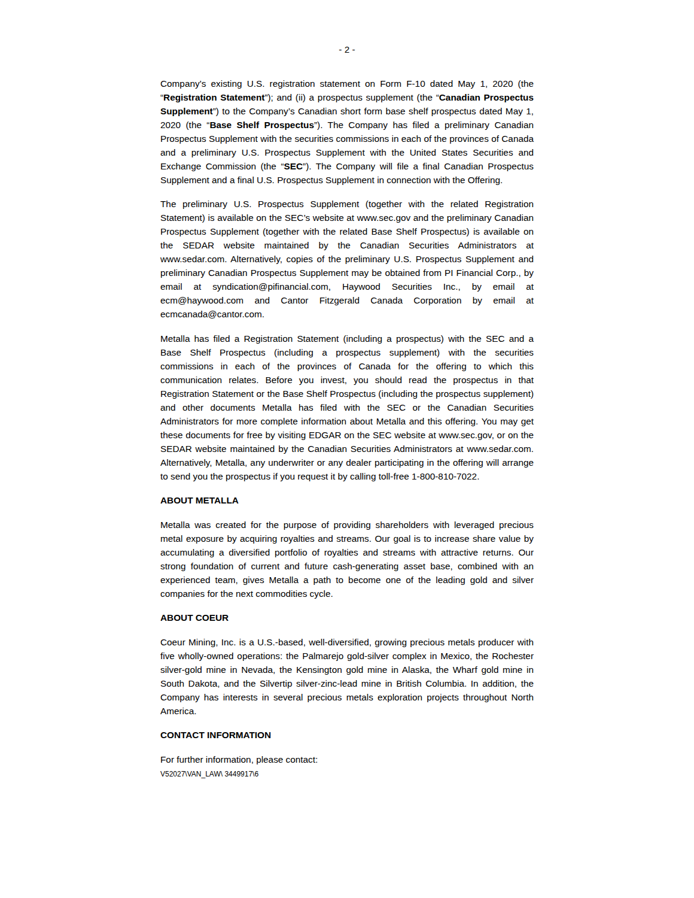- 2 -
Company’s existing U.S. registration statement on Form F-10 dated May 1, 2020 (the “Registration Statement”); and (ii) a prospectus supplement (the “Canadian Prospectus Supplement”) to the Company’s Canadian short form base shelf prospectus dated May 1, 2020 (the “Base Shelf Prospectus”). The Company has filed a preliminary Canadian Prospectus Supplement with the securities commissions in each of the provinces of Canada and a preliminary U.S. Prospectus Supplement with the United States Securities and Exchange Commission (the “SEC”). The Company will file a final Canadian Prospectus Supplement and a final U.S. Prospectus Supplement in connection with the Offering.
The preliminary U.S. Prospectus Supplement (together with the related Registration Statement) is available on the SEC’s website at www.sec.gov and the preliminary Canadian Prospectus Supplement (together with the related Base Shelf Prospectus) is available on the SEDAR website maintained by the Canadian Securities Administrators at www.sedar.com. Alternatively, copies of the preliminary U.S. Prospectus Supplement and preliminary Canadian Prospectus Supplement may be obtained from PI Financial Corp., by email at syndication@pifinancial.com, Haywood Securities Inc., by email at ecm@haywood.com and Cantor Fitzgerald Canada Corporation by email at ecmcanada@cantor.com.
Metalla has filed a Registration Statement (including a prospectus) with the SEC and a Base Shelf Prospectus (including a prospectus supplement) with the securities commissions in each of the provinces of Canada for the offering to which this communication relates. Before you invest, you should read the prospectus in that Registration Statement or the Base Shelf Prospectus (including the prospectus supplement) and other documents Metalla has filed with the SEC or the Canadian Securities Administrators for more complete information about Metalla and this offering. You may get these documents for free by visiting EDGAR on the SEC website at www.sec.gov, or on the SEDAR website maintained by the Canadian Securities Administrators at www.sedar.com. Alternatively, Metalla, any underwriter or any dealer participating in the offering will arrange to send you the prospectus if you request it by calling toll-free 1-800-810-7022.
ABOUT METALLA
Metalla was created for the purpose of providing shareholders with leveraged precious metal exposure by acquiring royalties and streams. Our goal is to increase share value by accumulating a diversified portfolio of royalties and streams with attractive returns. Our strong foundation of current and future cash-generating asset base, combined with an experienced team, gives Metalla a path to become one of the leading gold and silver companies for the next commodities cycle.
ABOUT COEUR
Coeur Mining, Inc. is a U.S.-based, well-diversified, growing precious metals producer with five wholly-owned operations: the Palmarejo gold-silver complex in Mexico, the Rochester silver-gold mine in Nevada, the Kensington gold mine in Alaska, the Wharf gold mine in South Dakota, and the Silvertip silver-zinc-lead mine in British Columbia. In addition, the Company has interests in several precious metals exploration projects throughout North America.
CONTACT INFORMATION
For further information, please contact:
V52027\VAN_LAW\ 3449917\6